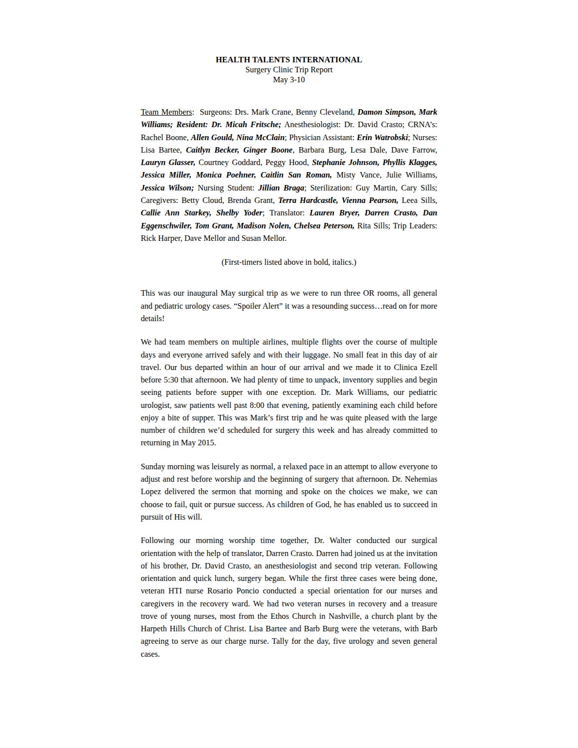HEALTH TALENTS INTERNATIONAL
Surgery Clinic Trip Report
May 3-10
Team Members: Surgeons: Drs. Mark Crane, Benny Cleveland, Damon Simpson, Mark Williams; Resident: Dr. Micah Fritsche; Anesthesiologist: Dr. David Crasto; CRNA’s: Rachel Boone, Allen Gould, Nina McClain; Physician Assistant: Erin Watrobski; Nurses: Lisa Bartee, Caitlyn Becker, Ginger Boone, Barbara Burg, Lesa Dale, Dave Farrow, Lauryn Glasser, Courtney Goddard, Peggy Hood, Stephanie Johnson, Phyllis Klagges, Jessica Miller, Monica Poehner, Caitlin San Roman, Misty Vance, Julie Williams, Jessica Wilson; Nursing Student: Jillian Braga; Sterilization: Guy Martin, Cary Sills; Caregivers: Betty Cloud, Brenda Grant, Terra Hardcastle, Vienna Pearson, Leea Sills, Callie Ann Starkey, Shelby Yoder; Translator: Lauren Bryer, Darren Crasto, Dan Eggenschwiler, Tom Grant, Madison Nolen, Chelsea Peterson, Rita Sills; Trip Leaders: Rick Harper, Dave Mellor and Susan Mellor.
(First-timers listed above in bold, italics.)
This was our inaugural May surgical trip as we were to run three OR rooms, all general and pediatric urology cases. “Spoiler Alert” it was a resounding success…read on for more details!
We had team members on multiple airlines, multiple flights over the course of multiple days and everyone arrived safely and with their luggage. No small feat in this day of air travel. Our bus departed within an hour of our arrival and we made it to Clinica Ezell before 5:30 that afternoon. We had plenty of time to unpack, inventory supplies and begin seeing patients before supper with one exception. Dr. Mark Williams, our pediatric urologist, saw patients well past 8:00 that evening, patiently examining each child before enjoy a bite of supper. This was Mark’s first trip and he was quite pleased with the large number of children we’d scheduled for surgery this week and has already committed to returning in May 2015.
Sunday morning was leisurely as normal, a relaxed pace in an attempt to allow everyone to adjust and rest before worship and the beginning of surgery that afternoon. Dr. Nehemias Lopez delivered the sermon that morning and spoke on the choices we make, we can choose to fail, quit or pursue success. As children of God, he has enabled us to succeed in pursuit of His will.
Following our morning worship time together, Dr. Walter conducted our surgical orientation with the help of translator, Darren Crasto. Darren had joined us at the invitation of his brother, Dr. David Crasto, an anesthesiologist and second trip veteran. Following orientation and quick lunch, surgery began. While the first three cases were being done, veteran HTI nurse Rosario Poncio conducted a special orientation for our nurses and caregivers in the recovery ward. We had two veteran nurses in recovery and a treasure trove of young nurses, most from the Ethos Church in Nashville, a church plant by the Harpeth Hills Church of Christ. Lisa Bartee and Barb Burg were the veterans, with Barb agreeing to serve as our charge nurse. Tally for the day, five urology and seven general cases.